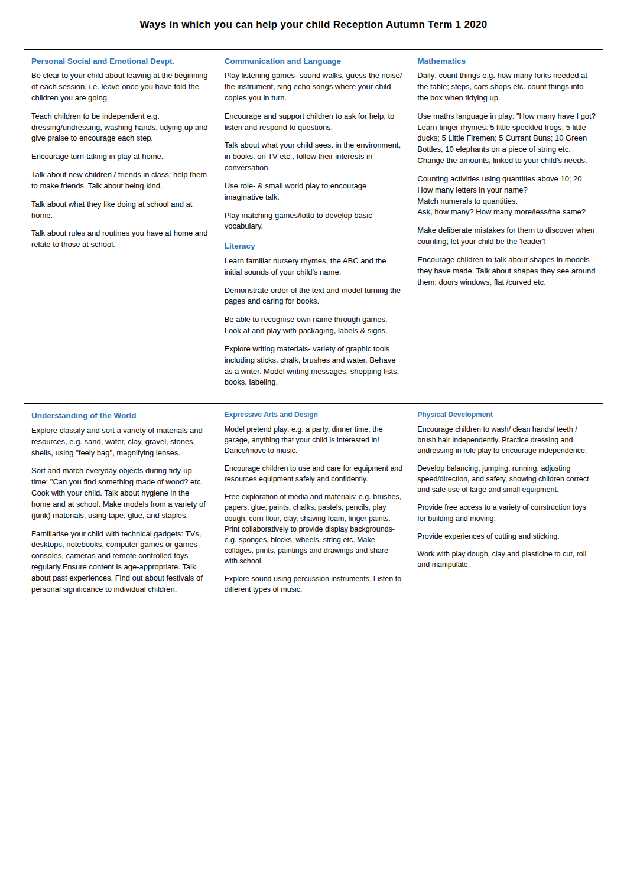Ways in which you can help your child Reception Autumn Term 1 2020
| Personal Social and Emotional Devpt. Be clear to your child about leaving at the beginning of each session, i.e. leave once you have told the children you are going. Teach children to be independent e.g. dressing/undressing, washing hands, tidying up and give praise to encourage each step. Encourage turn-taking in play at home. Talk about new children / friends in class; help them to make friends. Talk about being kind. Talk about what they like doing at school and at home. Talk about rules and routines you have at home and relate to those at school. | Communication and Language Play listening games- sound walks, guess the noise/ the instrument, sing echo songs where your child copies you in turn. Encourage and support children to ask for help, to listen and respond to questions. Talk about what your child sees, in the environment, in books, on TV etc., follow their interests in conversation. Use role- & small world play to encourage imaginative talk. Play matching games/lotto to develop basic vocabulary, Literacy Learn familiar nursery rhymes, the ABC and the initial sounds of your child's name. Demonstrate order of the text and model turning the pages and caring for books. Be able to recognise own name through games. Look at and play with packaging, labels & signs. Explore writing materials- variety of graphic tools including sticks, chalk, brushes and water, Behave as a writer. Model writing messages, shopping lists, books, labeling. | Mathematics Daily: count things e.g. how many forks needed at the table; steps, cars shops etc. count things into the box when tidying up. Use maths language in play: "How many have I got? Learn finger rhymes: 5 little speckled frogs; 5 little ducks; 5 Little Firemen; 5 Currant Buns; 10 Green Bottles, 10 elephants on a piece of string etc. Change the amounts, linked to your child's needs. Counting activities using quantities above 10; 20 How many letters in your name? Match numerals to quantities. Ask, how many? How many more/less/the same? Make deliberate mistakes for them to discover when counting; let your child be the 'leader'! Encourage children to talk about shapes in models they have made. Talk about shapes they see around them: doors windows, flat /curved etc. |
| Understanding of the World Explore classify and sort a variety of materials and resources, e.g. sand, water, clay, gravel, stones, shells, using "feely bag", magnifying lenses. Sort and match everyday objects during tidy-up time: "Can you find something made of wood? etc. Cook with your child. Talk about hygiene in the home and at school. Make models from a variety of (junk) materials, using tape, glue, and staples. Familiarise your child with technical gadgets: TVs, desktops, notebooks, computer games or games consoles, cameras and remote controlled toys regularly.Ensure content is age-appropriate. Talk about past experiences. Find out about festivals of personal significance to individual children. | Expressive Arts and Design Model pretend play: e.g. a party, dinner time; the garage, anything that your child is interested in! Dance/move to music. Encourage children to use and care for equipment and resources equipment safely and confidently. Free exploration of media and materials: e.g. brushes, papers, glue, paints, chalks, pastels, pencils, play dough, corn flour, clay, shaving foam, finger paints. Print collaboratively to provide display backgrounds- e.g. sponges, blocks, wheels, string etc. Make collages, prints, paintings and drawings and share with school. Explore sound using percussion instruments. Listen to different types of music. | Physical Development Encourage children to wash/ clean hands/ teeth / brush hair independently. Practice dressing and undressing in role play to encourage independence. Develop balancing, jumping, running, adjusting speed/direction, and safety, showing children correct and safe use of large and small equipment. Provide free access to a variety of construction toys for building and moving. Provide experiences of cutting and sticking. Work with play dough, clay and plasticine to cut, roll and manipulate. |